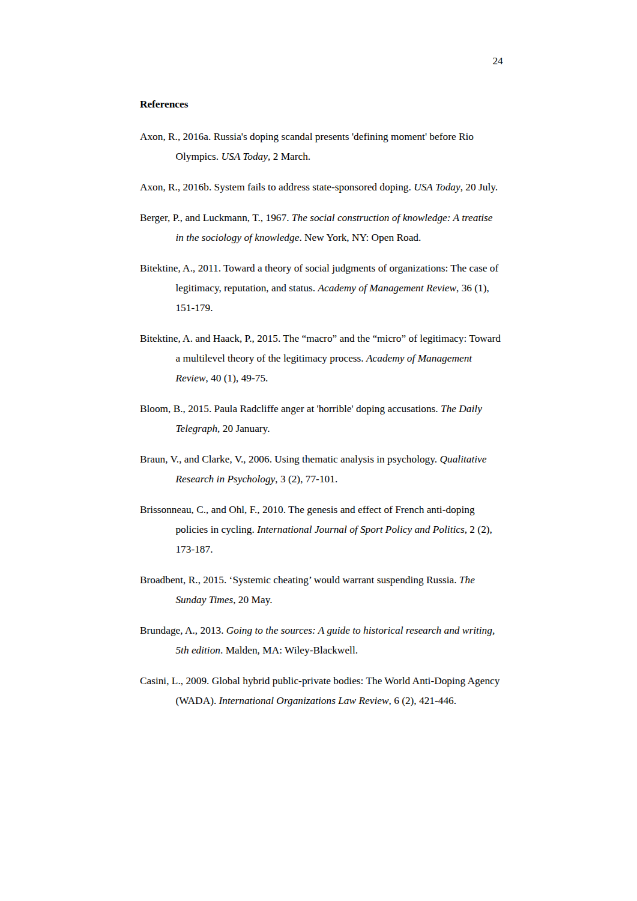24
References
Axon, R., 2016a. Russia's doping scandal presents 'defining moment' before Rio Olympics. USA Today, 2 March.
Axon, R., 2016b. System fails to address state-sponsored doping. USA Today, 20 July.
Berger, P., and Luckmann, T., 1967. The social construction of knowledge: A treatise in the sociology of knowledge. New York, NY: Open Road.
Bitektine, A., 2011. Toward a theory of social judgments of organizations: The case of legitimacy, reputation, and status. Academy of Management Review, 36 (1), 151-179.
Bitektine, A. and Haack, P., 2015. The “macro” and the “micro” of legitimacy: Toward a multilevel theory of the legitimacy process. Academy of Management Review, 40 (1), 49-75.
Bloom, B., 2015. Paula Radcliffe anger at 'horrible' doping accusations. The Daily Telegraph, 20 January.
Braun, V., and Clarke, V., 2006. Using thematic analysis in psychology. Qualitative Research in Psychology, 3 (2), 77-101.
Brissonneau, C., and Ohl, F., 2010. The genesis and effect of French anti-doping policies in cycling. International Journal of Sport Policy and Politics, 2 (2), 173-187.
Broadbent, R., 2015. ‘Systemic cheating’ would warrant suspending Russia. The Sunday Times, 20 May.
Brundage, A., 2013. Going to the sources: A guide to historical research and writing, 5th edition. Malden, MA: Wiley-Blackwell.
Casini, L., 2009. Global hybrid public-private bodies: The World Anti-Doping Agency (WADA). International Organizations Law Review, 6 (2), 421-446.